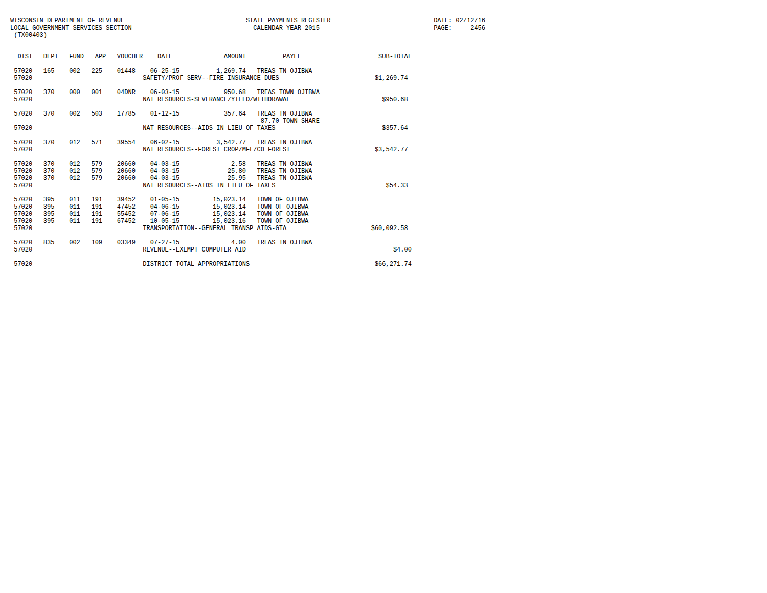WISCONSIN DEPARTMENT OF REVENUE STATE PAYMENTS REGISTER DATE: 02/12/16 LOCAL GOVERNMENT SERVICES SECTION CALENDAR YEAR 2015 PAGE: 2456 (TX00403) DIST DEPT FUND APP VOUCHER DATE AMOUNT PAYEE SUB-TOTAL 57020 165 002 225 01448 06-25-15 1,269.74 TREAS TN OJIBWA 57020 SAFETY/PROF SERV--FIRE INSURANCE DUES $1,269.74 57020 370 000 001 04DNR 06-03-15 950.68 TREAS TOWN OJIBWA 57020 NAT RESOURCES-SEVERANCE/YIELD/WITHDRAWAL $950.68 57020 370 002 503 17785 01-12-15 357.64 TREAS TN OJIBWA 87.70 TOWN SHARE 57020 NAT RESOURCES--AIDS IN LIEU OF TAXES $357.64 57020 370 012 571 39554 06-02-15 3,542.77 TREAS TN OJIBWA 57020 NAT RESOURCES--FOREST CROP/MFL/CO FOREST $3,542.77 57020 370 012 579 20660 04-03-15 2.58 TREAS TN OJIBWA 57020 370 012 579 20660 04-03-15 25.80 TREAS TN OJIBWA 57020 370 012 579 20660 04-03-15 25.95 TREAS TN OJIBWA 57020 NAT RESOURCES--AIDS IN LIEU OF TAXES $54.33 57020 395 011 191 39452 01-05-15 15,023.14 TOWN OF OJIBWA 57020 395 011 191 47452 04-06-15 15,023.14 TOWN OF OJIBWA 57020 395 011 191 55452 07-06-15 15,023.14 TOWN OF OJIBWA 57020 395 011 191 67452 10-05-15 15,023.16 TOWN OF OJIBWA 57020 TRANSPORTATION--GENERAL TRANSP AIDS-GTA $60,092.58 57020 835 002 109 03349 07-27-15 4.00 TREAS TN OJIBWA 57020 REVENUE--EXEMPT COMPUTER AID $4.00 57020 DISTRICT TOTAL APPROPRIATIONS $66,271.74